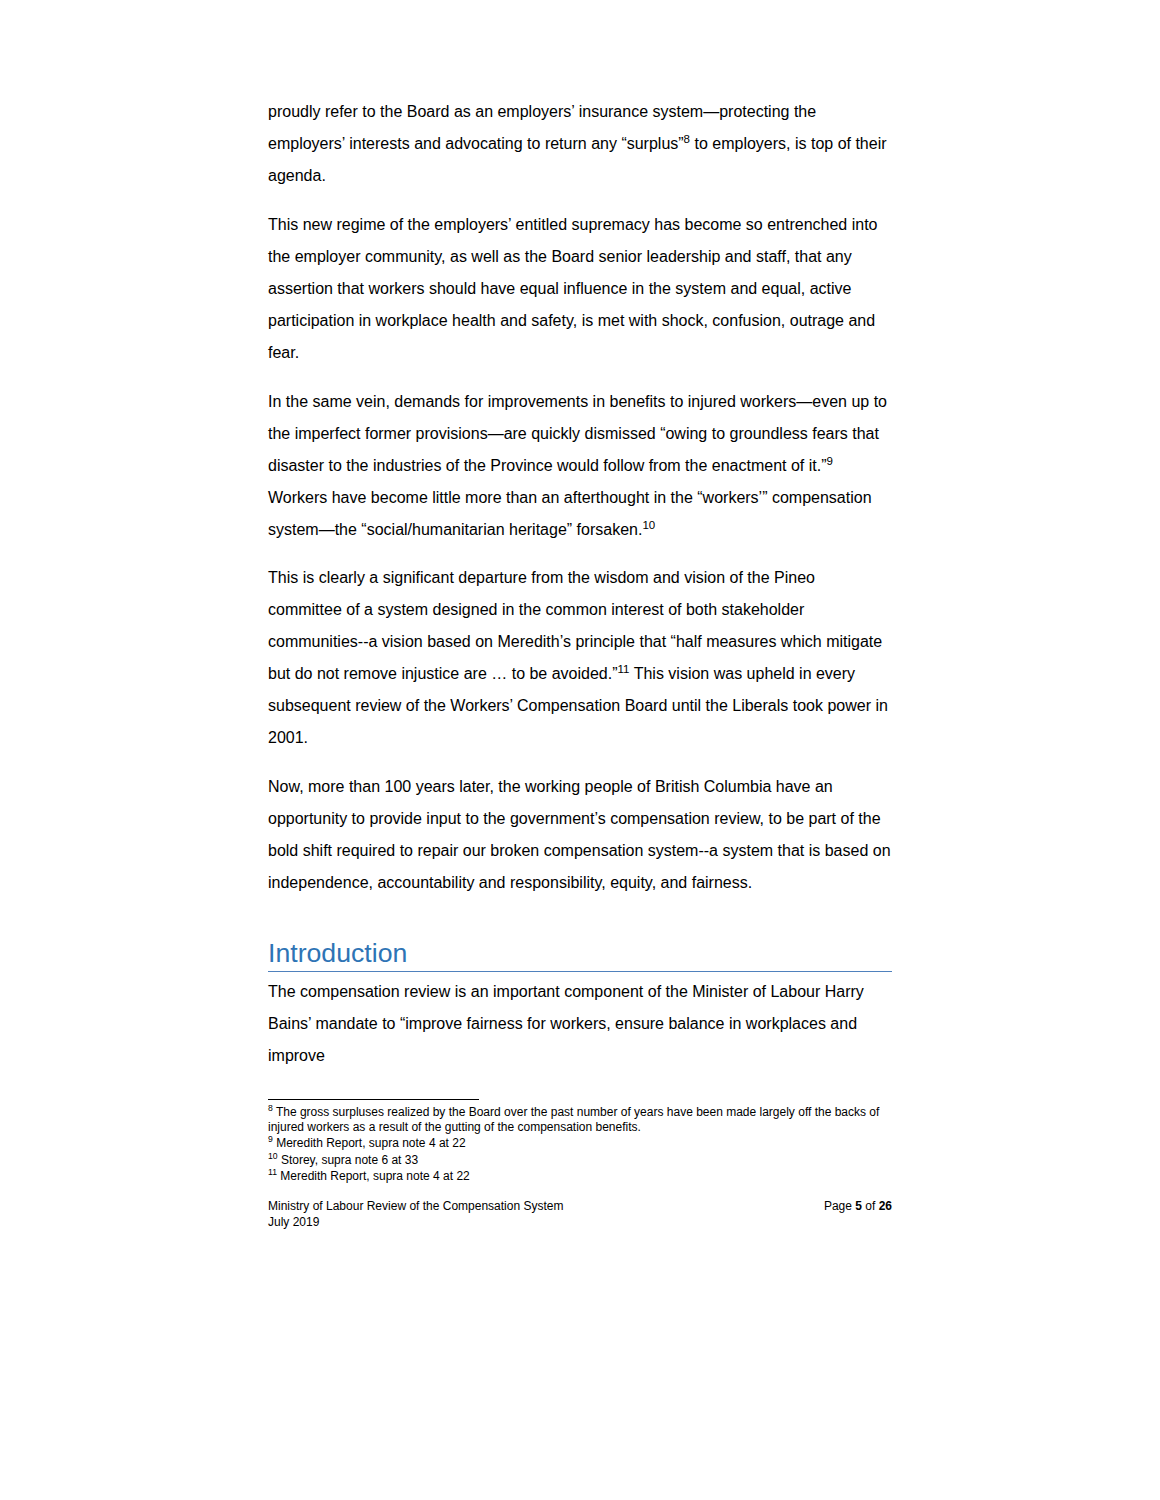proudly refer to the Board as an employers’ insurance system—protecting the employers’ interests and advocating to return any “surplus”8 to employers, is top of their agenda.
This new regime of the employers’ entitled supremacy has become so entrenched into the employer community, as well as the Board senior leadership and staff, that any assertion that workers should have equal influence in the system and equal, active participation in workplace health and safety, is met with shock, confusion, outrage and fear.
In the same vein, demands for improvements in benefits to injured workers—even up to the imperfect former provisions—are quickly dismissed “owing to groundless fears that disaster to the industries of the Province would follow from the enactment of it.”9 Workers have become little more than an afterthought in the “workers’” compensation system—the “social/humanitarian heritage” forsaken.10
This is clearly a significant departure from the wisdom and vision of the Pineo committee of a system designed in the common interest of both stakeholder communities--a vision based on Meredith’s principle that “half measures which mitigate but do not remove injustice are … to be avoided.”11 This vision was upheld in every subsequent review of the Workers’ Compensation Board until the Liberals took power in 2001.
Now, more than 100 years later, the working people of British Columbia have an opportunity to provide input to the government’s compensation review, to be part of the bold shift required to repair our broken compensation system--a system that is based on independence, accountability and responsibility, equity, and fairness.
Introduction
The compensation review is an important component of the Minister of Labour Harry Bains’ mandate to “improve fairness for workers, ensure balance in workplaces and improve
8 The gross surpluses realized by the Board over the past number of years have been made largely off the backs of injured workers as a result of the gutting of the compensation benefits.
9 Meredith Report, supra note 4 at 22
10 Storey, supra note 6 at 33
11 Meredith Report, supra note 4 at 22
Ministry of Labour Review of the Compensation System
July 2019
Page 5 of 26